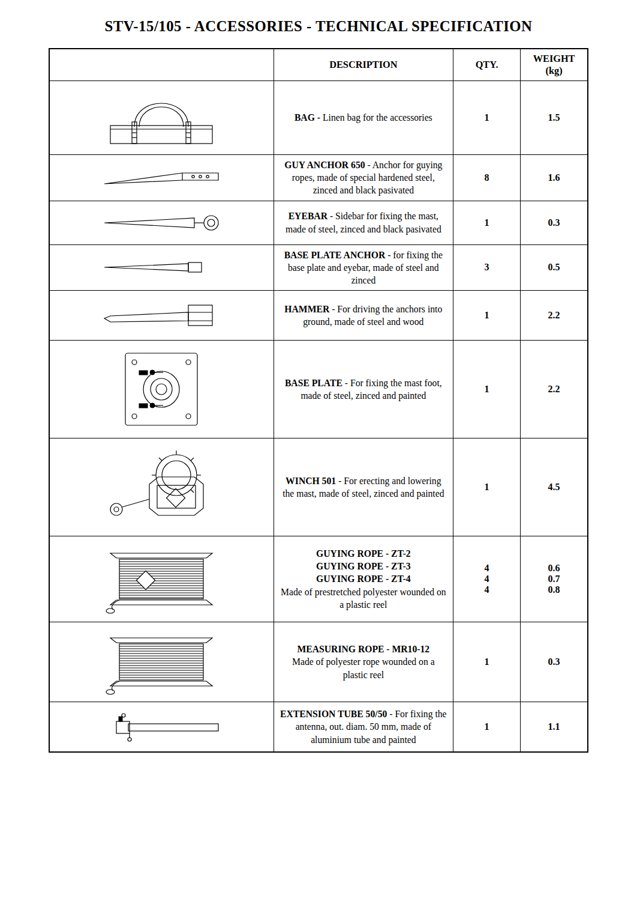STV-15/105 - ACCESSORIES - TECHNICAL SPECIFICATION
| | DESCRIPTION | QTY. | WEIGHT (kg) |
| --- | --- | --- | --- |
| | BAG - Linen bag for the accessories | 1 | 1.5 |
| | GUY ANCHOR 650 - Anchor for guying ropes, made of special hardened steel, zinced and black pasivated | 8 | 1.6 |
| | EYEBAR - Sidebar for fixing the mast, made of steel, zinced and black pasivated | 1 | 0.3 |
| | BASE PLATE ANCHOR - for fixing the base plate and eyebar, made of steel and zinced | 3 | 0.5 |
| | HAMMER - For driving the anchors into ground, made of steel and wood | 1 | 2.2 |
| | BASE PLATE - For fixing the mast foot, made of steel, zinced and painted | 1 | 2.2 |
| | WINCH 501 - For erecting and lowering the mast, made of steel, zinced and painted | 1 | 4.5 |
| | GUYING ROPE - ZT-2 GUYING ROPE - ZT-3 GUYING ROPE - ZT-4 Made of prestretched polyester wounded on a plastic reel | 4 4 4 | 0.6 0.7 0.8 |
| | MEASURING ROPE - MR10-12 Made of polyester rope wounded on a plastic reel | 1 | 0.3 |
| | EXTENSION TUBE 50/50 - For fixing the antenna, out. diam. 50 mm, made of aluminium tube and painted | 1 | 1.1 |